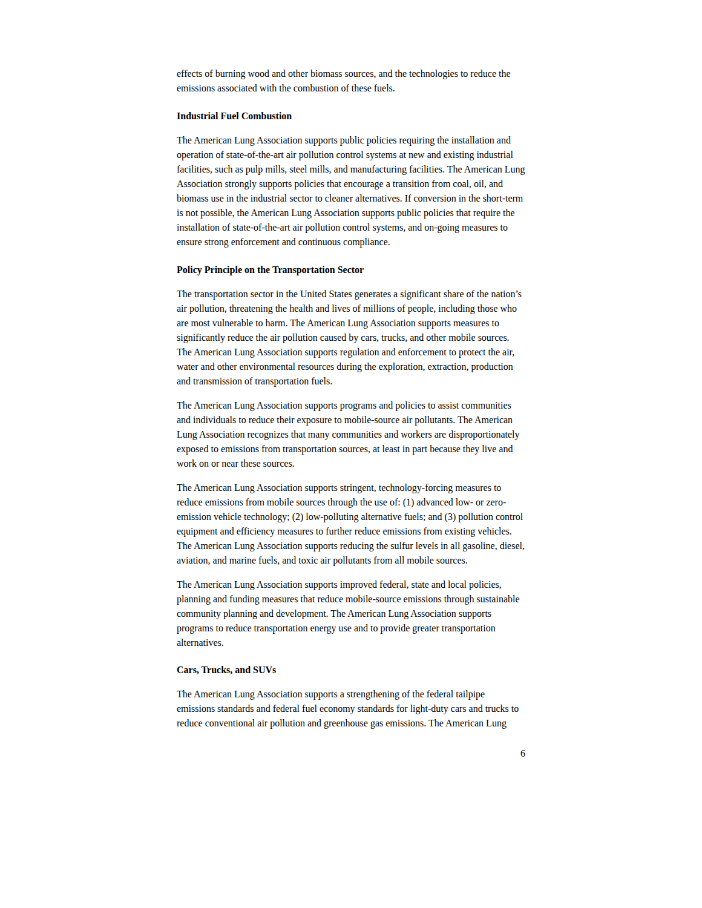effects of burning wood and other biomass sources, and the technologies to reduce the emissions associated with the combustion of these fuels.
Industrial Fuel Combustion
The American Lung Association supports public policies requiring the installation and operation of state-of-the-art air pollution control systems at new and existing industrial facilities, such as pulp mills, steel mills, and manufacturing facilities. The American Lung Association strongly supports policies that encourage a transition from coal, oil, and biomass use in the industrial sector to cleaner alternatives. If conversion in the short-term is not possible, the American Lung Association supports public policies that require the installation of state-of-the-art air pollution control systems, and on-going measures to ensure strong enforcement and continuous compliance.
Policy Principle on the Transportation Sector
The transportation sector in the United States generates a significant share of the nation’s air pollution, threatening the health and lives of millions of people, including those who are most vulnerable to harm. The American Lung Association supports measures to significantly reduce the air pollution caused by cars, trucks, and other mobile sources. The American Lung Association supports regulation and enforcement to protect the air, water and other environmental resources during the exploration, extraction, production and transmission of transportation fuels.
The American Lung Association supports programs and policies to assist communities and individuals to reduce their exposure to mobile-source air pollutants. The American Lung Association recognizes that many communities and workers are disproportionately exposed to emissions from transportation sources, at least in part because they live and work on or near these sources.
The American Lung Association supports stringent, technology-forcing measures to reduce emissions from mobile sources through the use of: (1) advanced low- or zero-emission vehicle technology; (2) low-polluting alternative fuels; and (3) pollution control equipment and efficiency measures to further reduce emissions from existing vehicles. The American Lung Association supports reducing the sulfur levels in all gasoline, diesel, aviation, and marine fuels, and toxic air pollutants from all mobile sources.
The American Lung Association supports improved federal, state and local policies, planning and funding measures that reduce mobile-source emissions through sustainable community planning and development. The American Lung Association supports programs to reduce transportation energy use and to provide greater transportation alternatives.
Cars, Trucks, and SUVs
The American Lung Association supports a strengthening of the federal tailpipe emissions standards and federal fuel economy standards for light-duty cars and trucks to reduce conventional air pollution and greenhouse gas emissions. The American Lung
6